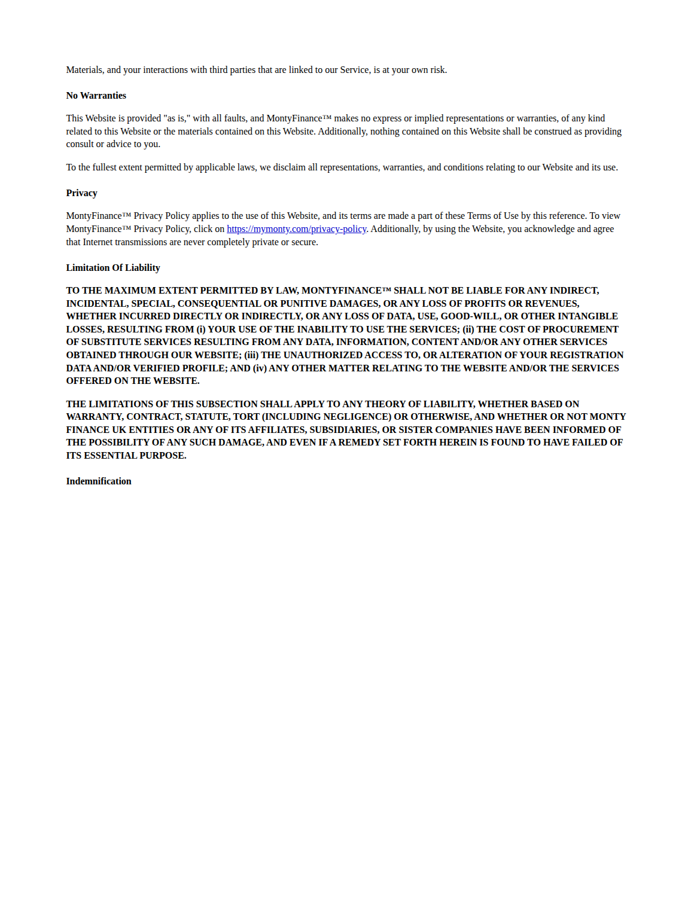Materials, and your interactions with third parties that are linked to our Service, is at your own risk.
No Warranties
This Website is provided "as is," with all faults, and MontyFinance™ makes no express or implied representations or warranties, of any kind related to this Website or the materials contained on this Website. Additionally, nothing contained on this Website shall be construed as providing consult or advice to you.
To the fullest extent permitted by applicable laws, we disclaim all representations, warranties, and conditions relating to our Website and its use.
Privacy
MontyFinance™ Privacy Policy applies to the use of this Website, and its terms are made a part of these Terms of Use by this reference. To view MontyFinance™ Privacy Policy, click on https://mymonty.com/privacy-policy. Additionally, by using the Website, you acknowledge and agree that Internet transmissions are never completely private or secure.
Limitation Of Liability
TO THE MAXIMUM EXTENT PERMITTED BY LAW, MONTYFINANCE™ SHALL NOT BE LIABLE FOR ANY INDIRECT, INCIDENTAL, SPECIAL, CONSEQUENTIAL OR PUNITIVE DAMAGES, OR ANY LOSS OF PROFITS OR REVENUES, WHETHER INCURRED DIRECTLY OR INDIRECTLY, OR ANY LOSS OF DATA, USE, GOOD-WILL, OR OTHER INTANGIBLE LOSSES, RESULTING FROM (i) YOUR USE OF THE INABILITY TO USE THE SERVICES; (ii) THE COST OF PROCUREMENT OF SUBSTITUTE SERVICES RESULTING FROM ANY DATA, INFORMATION, CONTENT AND/OR ANY OTHER SERVICES OBTAINED THROUGH OUR WEBSITE; (iii) THE UNAUTHORIZED ACCESS TO, OR ALTERATION OF YOUR REGISTRATION DATA AND/OR VERIFIED PROFILE; AND (iv) ANY OTHER MATTER RELATING TO THE WEBSITE AND/OR THE SERVICES OFFERED ON THE WEBSITE.
THE LIMITATIONS OF THIS SUBSECTION SHALL APPLY TO ANY THEORY OF LIABILITY, WHETHER BASED ON WARRANTY, CONTRACT, STATUTE, TORT (INCLUDING NEGLIGENCE) OR OTHERWISE, AND WHETHER OR NOT MONTY FINANCE UK ENTITIES OR ANY OF ITS AFFILIATES, SUBSIDIARIES, OR SISTER COMPANIES HAVE BEEN INFORMED OF THE POSSIBILITY OF ANY SUCH DAMAGE, AND EVEN IF A REMEDY SET FORTH HEREIN IS FOUND TO HAVE FAILED OF ITS ESSENTIAL PURPOSE.
Indemnification